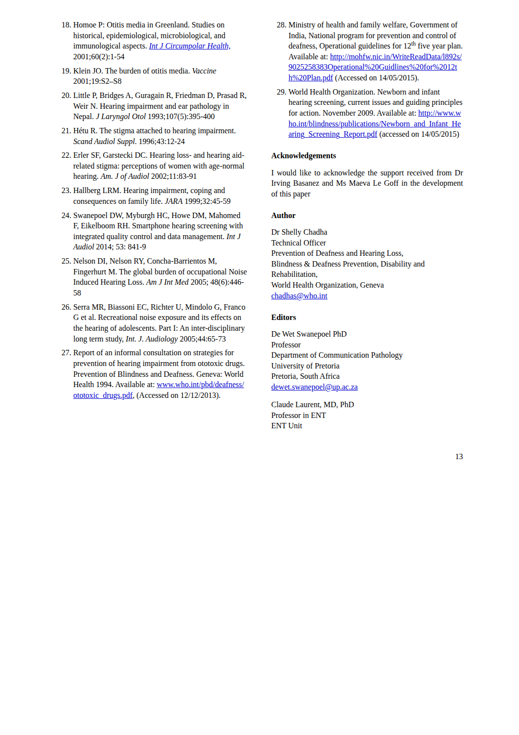Homoe P: Otitis media in Greenland. Studies on historical, epidemiological, microbiological, and immunological aspects. Int J Circumpolar Health, 2001;60(2):1-54
Klein JO. The burden of otitis media. Vaccine 2001;19:S2–S8
Little P, Bridges A, Guragain R, Friedman D, Prasad R, Weir N. Hearing impairment and ear pathology in Nepal. J Laryngol Otol 1993;107(5):395-400
Hétu R. The stigma attached to hearing impairment. Scand Audiol Suppl. 1996;43:12-24
Erler SF, Garstecki DC. Hearing loss- and hearing aid-related stigma: perceptions of women with age-normal hearing. Am. J of Audiol 2002;11:83-91
Hallberg LRM. Hearing impairment, coping and consequences on family life. JARA 1999;32:45-59
Swanepoel DW, Myburgh HC, Howe DM, Mahomed F, Eikelboom RH. Smartphone hearing screening with integrated quality control and data management. Int J Audiol 2014; 53: 841-9
Nelson DI, Nelson RY, Concha-Barrientos M, Fingerhurt M. The global burden of occupational Noise Induced Hearing Loss. Am J Int Med 2005; 48(6):446-58
Serra MR, Biassoni EC, Richter U, Mindolo G, Franco G et al. Recreational noise exposure and its effects on the hearing of adolescents. Part I: An inter-disciplinary long term study, Int. J. Audiology 2005;44:65-73
Report of an informal consultation on strategies for prevention of hearing impairment from ototoxic drugs. Prevention of Blindness and Deafness. Geneva: World Health 1994. Available at: www.who.int/pbd/deafness/ototoxic_drugs.pdf, (Accessed on 12/12/2013).
Ministry of health and family welfare, Government of India, National program for prevention and control of deafness, Operational guidelines for 12th five year plan. Available at: http://mohfw.nic.in/WriteReadData/l892s/9025258383Operational%20Guidlines%20for%2012th%20Plan.pdf (Accessed on 14/05/2015).
World Health Organization. Newborn and infant hearing screening, current issues and guiding principles for action. November 2009. Available at: http://www.who.int/blindness/publications/Newborn_and_Infant_Hearing_Screening_Report.pdf (accessed on 14/05/2015)
Acknowledgements
I would like to acknowledge the support received from Dr Irving Basanez and Ms Maeva Le Goff in the development of this paper
Author
Dr Shelly Chadha
Technical Officer
Prevention of Deafness and Hearing Loss,
Blindness & Deafness Prevention, Disability and Rehabilitation,
World Health Organization, Geneva
chadhas@who.int
Editors
De Wet Swanepoel PhD
Professor
Department of Communication Pathology
University of Pretoria
Pretoria, South Africa
dewet.swanepoel@up.ac.za
Claude Laurent, MD, PhD
Professor in ENT
ENT Unit
13